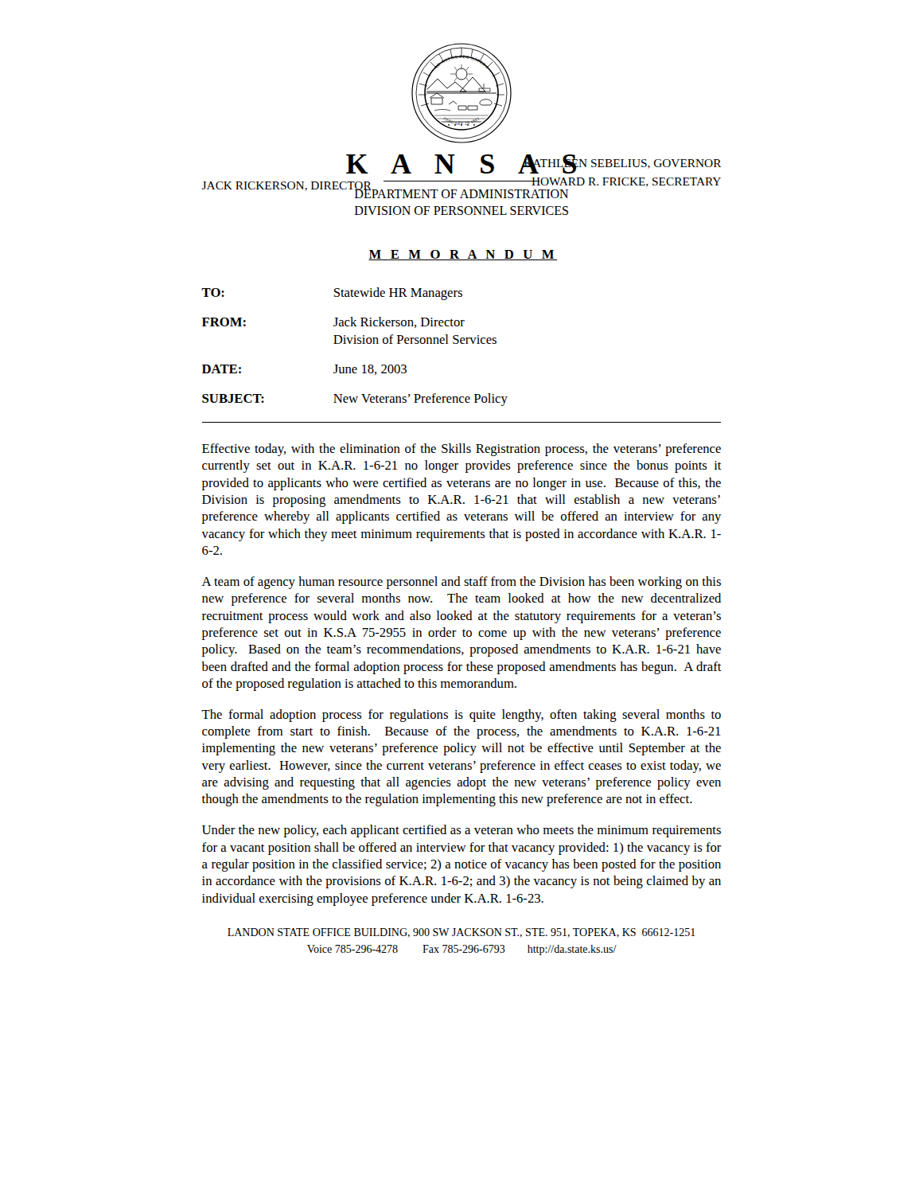AD ASTRA PER ASPERA JANUARY 29 1861
JACK RICKERSON, DIRECTOR
KATHLEEN SEBELIUS, GOVERNOR
HOWARD R. FRICKE, SECRETARY
K A N S A S
DEPARTMENT OF ADMINISTRATION
DIVISION OF PERSONNEL SERVICES
M E M O R A N D U M
| TO: | Statewide HR Managers |
| FROM: | Jack Rickerson, Director Division of Personnel Services |
| DATE: | June 18, 2003 |
| SUBJECT: | New Veterans’ Preference Policy |
Effective today, with the elimination of the Skills Registration process, the veterans’ preference currently set out in K.A.R. 1-6-21 no longer provides preference since the bonus points it provided to applicants who were certified as veterans are no longer in use. Because of this, the Division is proposing amendments to K.A.R. 1-6-21 that will establish a new veterans’ preference whereby all applicants certified as veterans will be offered an interview for any vacancy for which they meet minimum requirements that is posted in accordance with K.A.R. 1-6-2.
A team of agency human resource personnel and staff from the Division has been working on this new preference for several months now. The team looked at how the new decentralized recruitment process would work and also looked at the statutory requirements for a veteran’s preference set out in K.S.A 75-2955 in order to come up with the new veterans’ preference policy. Based on the team’s recommendations, proposed amendments to K.A.R. 1-6-21 have been drafted and the formal adoption process for these proposed amendments has begun. A draft of the proposed regulation is attached to this memorandum.
The formal adoption process for regulations is quite lengthy, often taking several months to complete from start to finish. Because of the process, the amendments to K.A.R. 1-6-21 implementing the new veterans’ preference policy will not be effective until September at the very earliest. However, since the current veterans’ preference in effect ceases to exist today, we are advising and requesting that all agencies adopt the new veterans’ preference policy even though the amendments to the regulation implementing this new preference are not in effect.
Under the new policy, each applicant certified as a veteran who meets the minimum requirements for a vacant position shall be offered an interview for that vacancy provided: 1) the vacancy is for a regular position in the classified service; 2) a notice of vacancy has been posted for the position in accordance with the provisions of K.A.R. 1-6-2; and 3) the vacancy is not being claimed by an individual exercising employee preference under K.A.R. 1-6-23.
LANDON STATE OFFICE BUILDING, 900 SW JACKSON ST., STE. 951, TOPEKA, KS 66612-1251
Voice 785-296-4278 Fax 785-296-6793 http://da.state.ks.us/